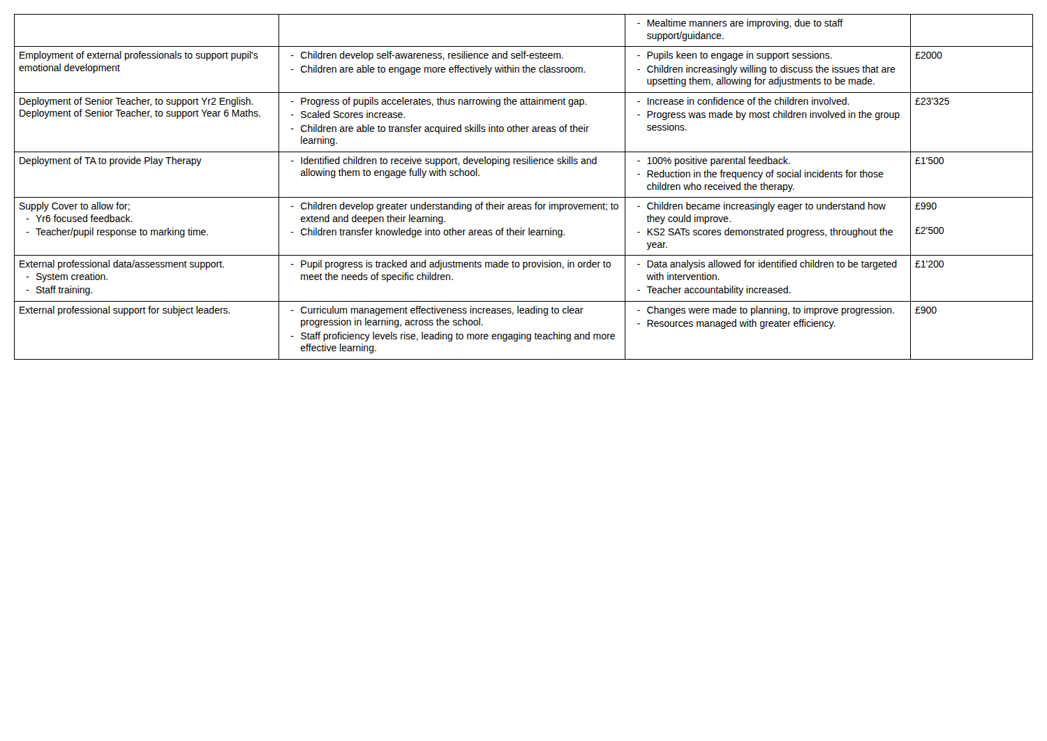| | | Mealtime manners are improving, due to staff support/guidance. | |
| Employment of external professionals to support pupil's emotional development | Children develop self-awareness, resilience and self-esteem. Children are able to engage more effectively within the classroom. | Pupils keen to engage in support sessions. Children increasingly willing to discuss the issues that are upsetting them, allowing for adjustments to be made. | £2000 |
| Deployment of Senior Teacher, to support Yr2 English. Deployment of Senior Teacher, to support Year 6 Maths. | Progress of pupils accelerates, thus narrowing the attainment gap. Scaled Scores increase. Children are able to transfer acquired skills into other areas of their learning. | Increase in confidence of the children involved. Progress was made by most children involved in the group sessions. | £23'325 |
| Deployment of TA to provide Play Therapy | Identified children to receive support, developing resilience skills and allowing them to engage fully with school. | 100% positive parental feedback. Reduction in the frequency of social incidents for those children who received the therapy. | £1'500 |
| Supply Cover to allow for; Yr6 focused feedback. Teacher/pupil response to marking time. | Children develop greater understanding of their areas for improvement; to extend and deepen their learning. Children transfer knowledge into other areas of their learning. | Children became increasingly eager to understand how they could improve. KS2 SATs scores demonstrated progress, throughout the year. | £990 £2'500 |
| External professional data/assessment support. System creation. Staff training. | Pupil progress is tracked and adjustments made to provision, in order to meet the needs of specific children. | Data analysis allowed for identified children to be targeted with intervention. Teacher accountability increased. | £1'200 |
| External professional support for subject leaders. | Curriculum management effectiveness increases, leading to clear progression in learning, across the school. Staff proficiency levels rise, leading to more engaging teaching and more effective learning. | Changes were made to planning, to improve progression. Resources managed with greater efficiency. | £900 |